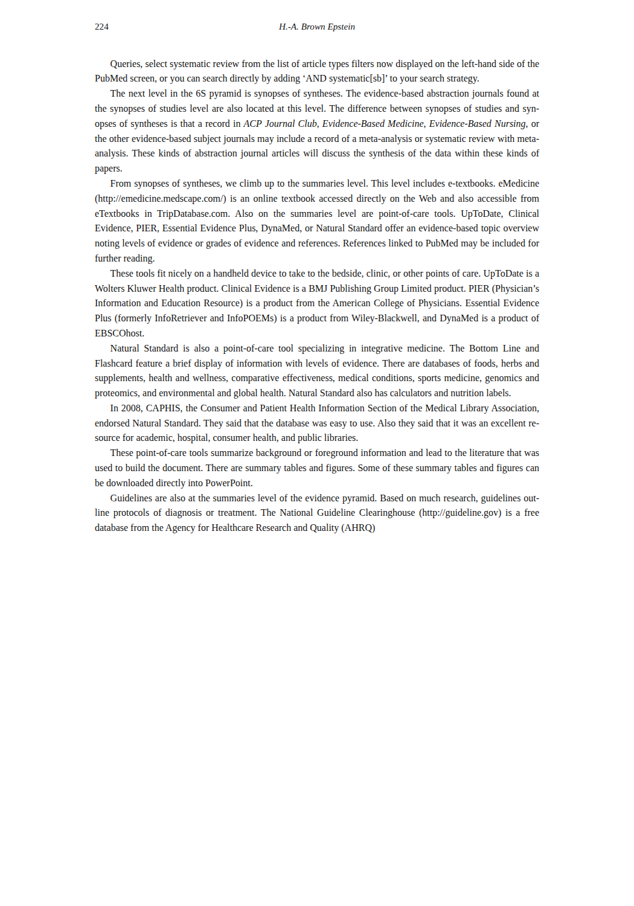224 H.-A. Brown Epstein
Queries, select systematic review from the list of article types filters now displayed on the left-hand side of the PubMed screen, or you can search directly by adding ‘AND systematic[sb]’ to your search strategy.
The next level in the 6S pyramid is synopses of syntheses. The evidence-based abstraction journals found at the synopses of studies level are also located at this level. The difference between synopses of studies and synopses of syntheses is that a record in ACP Journal Club, Evidence-Based Medicine, Evidence-Based Nursing, or the other evidence-based subject journals may include a record of a meta-analysis or systematic review with meta-analysis. These kinds of abstraction journal articles will discuss the synthesis of the data within these kinds of papers.
From synopses of syntheses, we climb up to the summaries level. This level includes e-textbooks. eMedicine (http://emedicine.medscape.com/) is an online textbook accessed directly on the Web and also accessible from eTextbooks in TripDatabase.com. Also on the summaries level are point-of-care tools. UpToDate, Clinical Evidence, PIER, Essential Evidence Plus, DynaMed, or Natural Standard offer an evidence-based topic overview noting levels of evidence or grades of evidence and references. References linked to PubMed may be included for further reading.
These tools fit nicely on a handheld device to take to the bedside, clinic, or other points of care. UpToDate is a Wolters Kluwer Health product. Clinical Evidence is a BMJ Publishing Group Limited product. PIER (Physician’s Information and Education Resource) is a product from the American College of Physicians. Essential Evidence Plus (formerly InfoRetriever and InfoPOEMs) is a product from Wiley-Blackwell, and DynaMed is a product of EBSCOhost.
Natural Standard is also a point-of-care tool specializing in integrative medicine. The Bottom Line and Flashcard feature a brief display of information with levels of evidence. There are databases of foods, herbs and supplements, health and wellness, comparative effectiveness, medical conditions, sports medicine, genomics and proteomics, and environmental and global health. Natural Standard also has calculators and nutrition labels.
In 2008, CAPHIS, the Consumer and Patient Health Information Section of the Medical Library Association, endorsed Natural Standard. They said that the database was easy to use. Also they said that it was an excellent resource for academic, hospital, consumer health, and public libraries.
These point-of-care tools summarize background or foreground information and lead to the literature that was used to build the document. There are summary tables and figures. Some of these summary tables and figures can be downloaded directly into PowerPoint.
Guidelines are also at the summaries level of the evidence pyramid. Based on much research, guidelines outline protocols of diagnosis or treatment. The National Guideline Clearinghouse (http://guideline.gov) is a free database from the Agency for Healthcare Research and Quality (AHRQ)